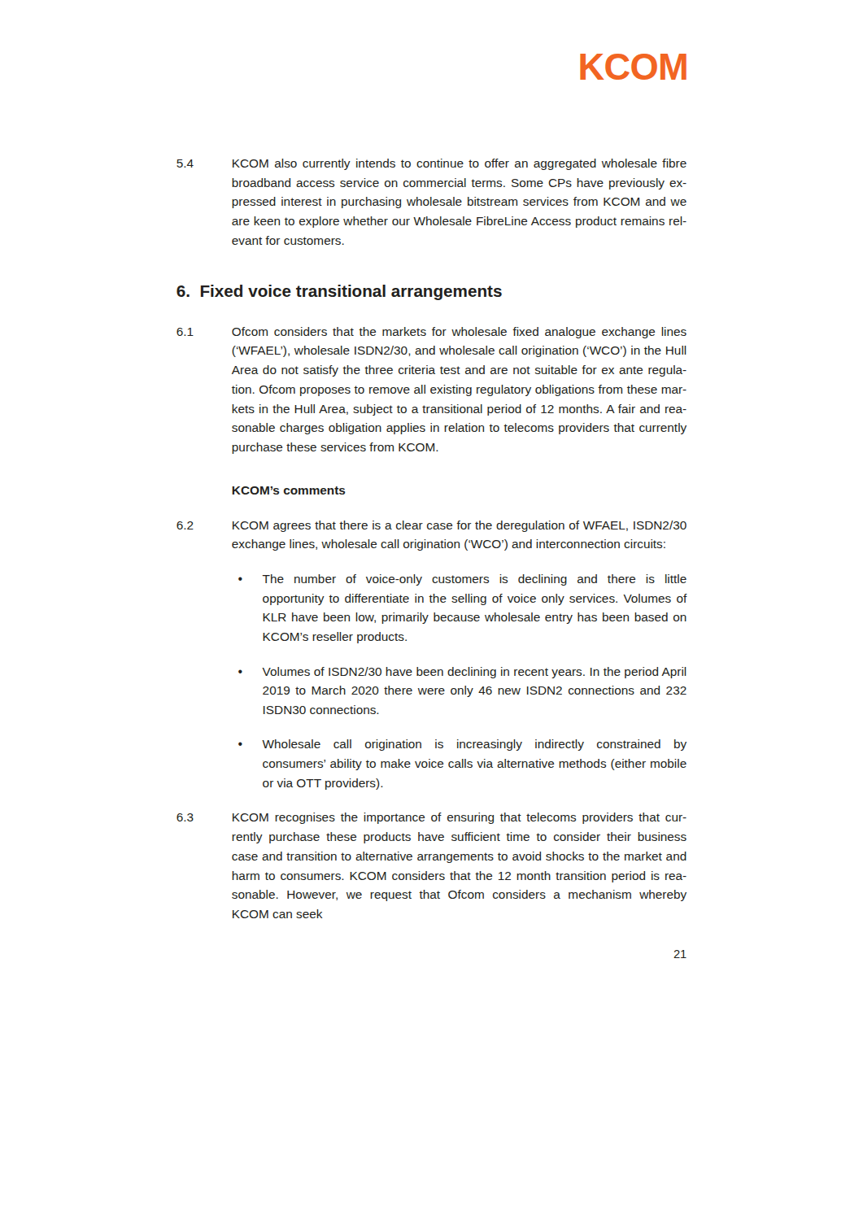KCOM
5.4
KCOM also currently intends to continue to offer an aggregated wholesale fibre broadband access service on commercial terms. Some CPs have previously expressed interest in purchasing wholesale bitstream services from KCOM and we are keen to explore whether our Wholesale FibreLine Access product remains relevant for customers.
6. Fixed voice transitional arrangements
6.1
Ofcom considers that the markets for wholesale fixed analogue exchange lines (‘WFAEL’), wholesale ISDN2/30, and wholesale call origination (‘WCO’) in the Hull Area do not satisfy the three criteria test and are not suitable for ex ante regulation. Ofcom proposes to remove all existing regulatory obligations from these markets in the Hull Area, subject to a transitional period of 12 months. A fair and reasonable charges obligation applies in relation to telecoms providers that currently purchase these services from KCOM.
KCOM’s comments
6.2
KCOM agrees that there is a clear case for the deregulation of WFAEL, ISDN2/30 exchange lines, wholesale call origination (‘WCO’) and interconnection circuits:
The number of voice-only customers is declining and there is little opportunity to differentiate in the selling of voice only services. Volumes of KLR have been low, primarily because wholesale entry has been based on KCOM’s reseller products.
Volumes of ISDN2/30 have been declining in recent years. In the period April 2019 to March 2020 there were only 46 new ISDN2 connections and 232 ISDN30 connections.
Wholesale call origination is increasingly indirectly constrained by consumers’ ability to make voice calls via alternative methods (either mobile or via OTT providers).
6.3
KCOM recognises the importance of ensuring that telecoms providers that currently purchase these products have sufficient time to consider their business case and transition to alternative arrangements to avoid shocks to the market and harm to consumers. KCOM considers that the 12 month transition period is reasonable. However, we request that Ofcom considers a mechanism whereby KCOM can seek
21